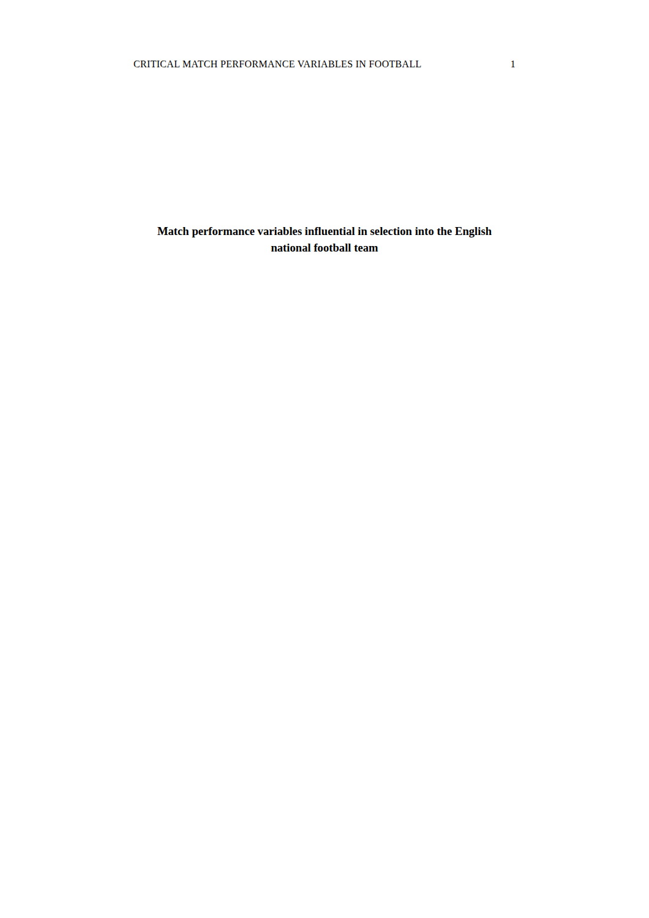Critical match performance variables in football 1
Match performance variables influential in selection into the English national football team